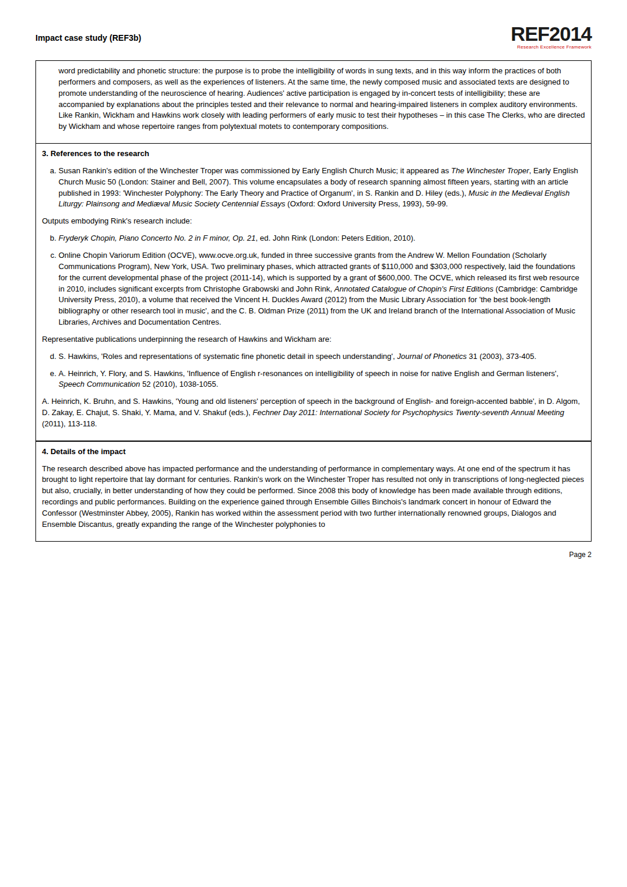Impact case study (REF3b)
REF2014
Research Excellence Framework
word predictability and phonetic structure: the purpose is to probe the intelligibility of words in sung texts, and in this way inform the practices of both performers and composers, as well as the experiences of listeners. At the same time, the newly composed music and associated texts are designed to promote understanding of the neuroscience of hearing. Audiences' active participation is engaged by in-concert tests of intelligibility; these are accompanied by explanations about the principles tested and their relevance to normal and hearing-impaired listeners in complex auditory environments. Like Rankin, Wickham and Hawkins work closely with leading performers of early music to test their hypotheses – in this case The Clerks, who are directed by Wickham and whose repertoire ranges from polytextual motets to contemporary compositions.
3. References to the research
Susan Rankin's edition of the Winchester Troper was commissioned by Early English Church Music; it appeared as The Winchester Troper, Early English Church Music 50 (London: Stainer and Bell, 2007). This volume encapsulates a body of research spanning almost fifteen years, starting with an article published in 1993: 'Winchester Polyphony: The Early Theory and Practice of Organum', in S. Rankin and D. Hiley (eds.), Music in the Medieval English Liturgy: Plainsong and Mediæval Music Society Centennial Essays (Oxford: Oxford University Press, 1993), 59-99.
Outputs embodying Rink's research include:
Fryderyk Chopin, Piano Concerto No. 2 in F minor, Op. 21, ed. John Rink (London: Peters Edition, 2010).
Online Chopin Variorum Edition (OCVE), www.ocve.org.uk, funded in three successive grants from the Andrew W. Mellon Foundation (Scholarly Communications Program), New York, USA. Two preliminary phases, which attracted grants of $110,000 and $303,000 respectively, laid the foundations for the current developmental phase of the project (2011-14), which is supported by a grant of $600,000. The OCVE, which released its first web resource in 2010, includes significant excerpts from Christophe Grabowski and John Rink, Annotated Catalogue of Chopin's First Editions (Cambridge: Cambridge University Press, 2010), a volume that received the Vincent H. Duckles Award (2012) from the Music Library Association for 'the best book-length bibliography or other research tool in music', and the C. B. Oldman Prize (2011) from the UK and Ireland branch of the International Association of Music Libraries, Archives and Documentation Centres.
Representative publications underpinning the research of Hawkins and Wickham are:
S. Hawkins, 'Roles and representations of systematic fine phonetic detail in speech understanding', Journal of Phonetics 31 (2003), 373-405.
A. Heinrich, Y. Flory, and S. Hawkins, 'Influence of English r-resonances on intelligibility of speech in noise for native English and German listeners', Speech Communication 52 (2010), 1038-1055.
A. Heinrich, K. Bruhn, and S. Hawkins, 'Young and old listeners' perception of speech in the background of English- and foreign-accented babble', in D. Algom, D. Zakay, E. Chajut, S. Shaki, Y. Mama, and V. Shakuf (eds.), Fechner Day 2011: International Society for Psychophysics Twenty-seventh Annual Meeting (2011), 113-118.
4. Details of the impact
The research described above has impacted performance and the understanding of performance in complementary ways. At one end of the spectrum it has brought to light repertoire that lay dormant for centuries. Rankin's work on the Winchester Troper has resulted not only in transcriptions of long-neglected pieces but also, crucially, in better understanding of how they could be performed. Since 2008 this body of knowledge has been made available through editions, recordings and public performances. Building on the experience gained through Ensemble Gilles Binchois's landmark concert in honour of Edward the Confessor (Westminster Abbey, 2005), Rankin has worked within the assessment period with two further internationally renowned groups, Dialogos and Ensemble Discantus, greatly expanding the range of the Winchester polyphonies to
Page 2